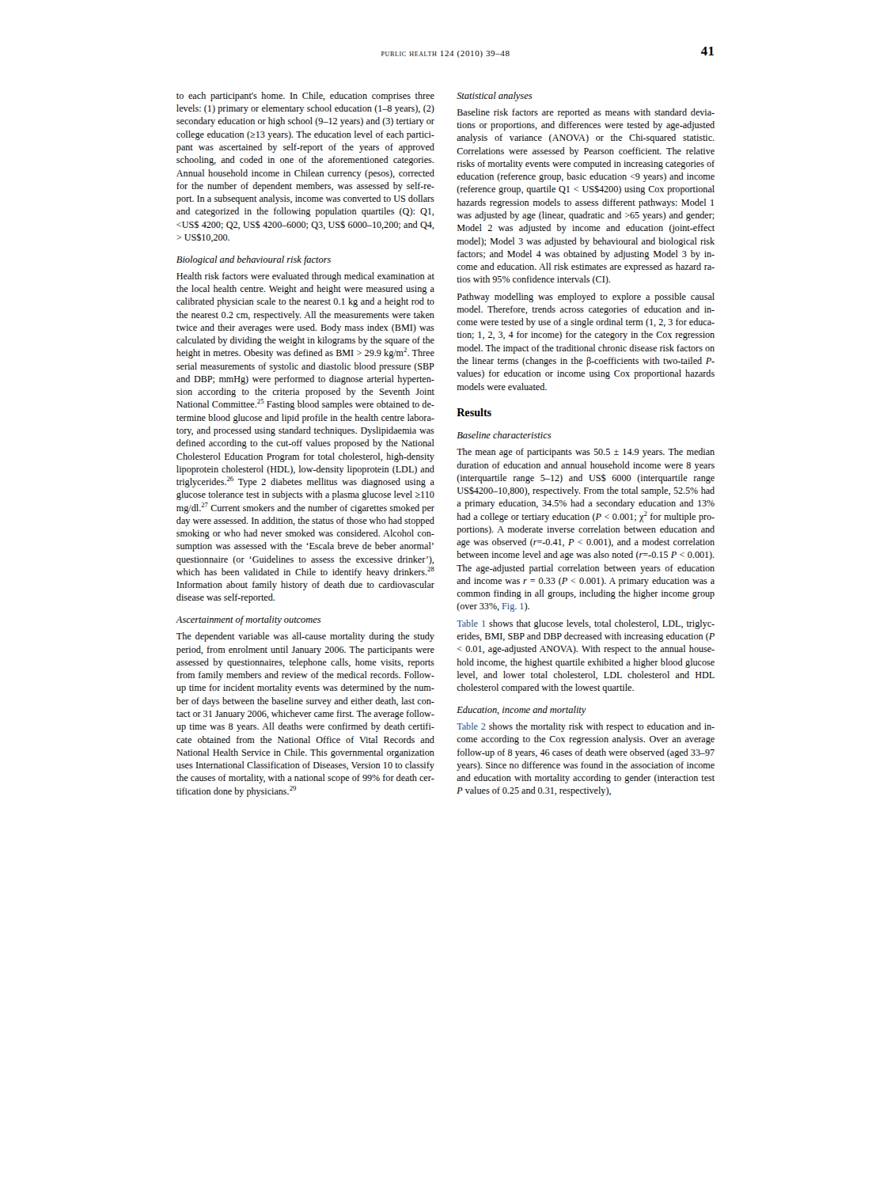public health 124 (2010) 39–48 41
to each participant's home. In Chile, education comprises three levels: (1) primary or elementary school education (1–8 years), (2) secondary education or high school (9–12 years) and (3) tertiary or college education (≥13 years). The education level of each participant was ascertained by self-report of the years of approved schooling, and coded in one of the aforementioned categories. Annual household income in Chilean currency (pesos), corrected for the number of dependent members, was assessed by self-report. In a subsequent analysis, income was converted to US dollars and categorized in the following population quartiles (Q): Q1, <US$ 4200; Q2, US$ 4200–6000; Q3, US$ 6000–10,200; and Q4, > US$10,200.
Biological and behavioural risk factors
Health risk factors were evaluated through medical examination at the local health centre. Weight and height were measured using a calibrated physician scale to the nearest 0.1 kg and a height rod to the nearest 0.2 cm, respectively. All the measurements were taken twice and their averages were used. Body mass index (BMI) was calculated by dividing the weight in kilograms by the square of the height in metres. Obesity was defined as BMI > 29.9 kg/m2. Three serial measurements of systolic and diastolic blood pressure (SBP and DBP; mmHg) were performed to diagnose arterial hypertension according to the criteria proposed by the Seventh Joint National Committee.25 Fasting blood samples were obtained to determine blood glucose and lipid profile in the health centre laboratory, and processed using standard techniques. Dyslipidaemia was defined according to the cut-off values proposed by the National Cholesterol Education Program for total cholesterol, high-density lipoprotein cholesterol (HDL), low-density lipoprotein (LDL) and triglycerides.26 Type 2 diabetes mellitus was diagnosed using a glucose tolerance test in subjects with a plasma glucose level ≥110 mg/dl.27 Current smokers and the number of cigarettes smoked per day were assessed. In addition, the status of those who had stopped smoking or who had never smoked was considered. Alcohol consumption was assessed with the ‘Escala breve de beber anormal’ questionnaire (or ‘Guidelines to assess the excessive drinker’), which has been validated in Chile to identify heavy drinkers.28 Information about family history of death due to cardiovascular disease was self-reported.
Ascertainment of mortality outcomes
The dependent variable was all-cause mortality during the study period, from enrolment until January 2006. The participants were assessed by questionnaires, telephone calls, home visits, reports from family members and review of the medical records. Follow-up time for incident mortality events was determined by the number of days between the baseline survey and either death, last contact or 31 January 2006, whichever came first. The average follow-up time was 8 years. All deaths were confirmed by death certificate obtained from the National Office of Vital Records and National Health Service in Chile. This governmental organization uses International Classification of Diseases, Version 10 to classify the causes of mortality, with a national scope of 99% for death certification done by physicians.29
Statistical analyses
Baseline risk factors are reported as means with standard deviations or proportions, and differences were tested by age-adjusted analysis of variance (ANOVA) or the Chi-squared statistic. Correlations were assessed by Pearson coefficient. The relative risks of mortality events were computed in increasing categories of education (reference group, basic education <9 years) and income (reference group, quartile Q1 < US$4200) using Cox proportional hazards regression models to assess different pathways: Model 1 was adjusted by age (linear, quadratic and >65 years) and gender; Model 2 was adjusted by income and education (joint-effect model); Model 3 was adjusted by behavioural and biological risk factors; and Model 4 was obtained by adjusting Model 3 by income and education. All risk estimates are expressed as hazard ratios with 95% confidence intervals (CI).
Pathway modelling was employed to explore a possible causal model. Therefore, trends across categories of education and income were tested by use of a single ordinal term (1, 2, 3 for education; 1, 2, 3, 4 for income) for the category in the Cox regression model. The impact of the traditional chronic disease risk factors on the linear terms (changes in the β-coefficients with two-tailed P-values) for education or income using Cox proportional hazards models were evaluated.
Results
Baseline characteristics
The mean age of participants was 50.5 ± 14.9 years. The median duration of education and annual household income were 8 years (interquartile range 5–12) and US$ 6000 (interquartile range US$4200–10,800), respectively. From the total sample, 52.5% had a primary education, 34.5% had a secondary education and 13% had a college or tertiary education (P < 0.001; χ2 for multiple proportions). A moderate inverse correlation between education and age was observed (r=-0.41, P < 0.001), and a modest correlation between income level and age was also noted (r=-0.15 P < 0.001). The age-adjusted partial correlation between years of education and income was r = 0.33 (P < 0.001). A primary education was a common finding in all groups, including the higher income group (over 33%, Fig. 1).
Table 1 shows that glucose levels, total cholesterol, LDL, triglycerides, BMI, SBP and DBP decreased with increasing education (P < 0.01, age-adjusted ANOVA). With respect to the annual household income, the highest quartile exhibited a higher blood glucose level, and lower total cholesterol, LDL cholesterol and HDL cholesterol compared with the lowest quartile.
Education, income and mortality
Table 2 shows the mortality risk with respect to education and income according to the Cox regression analysis. Over an average follow-up of 8 years, 46 cases of death were observed (aged 33–97 years). Since no difference was found in the association of income and education with mortality according to gender (interaction test P values of 0.25 and 0.31, respectively),